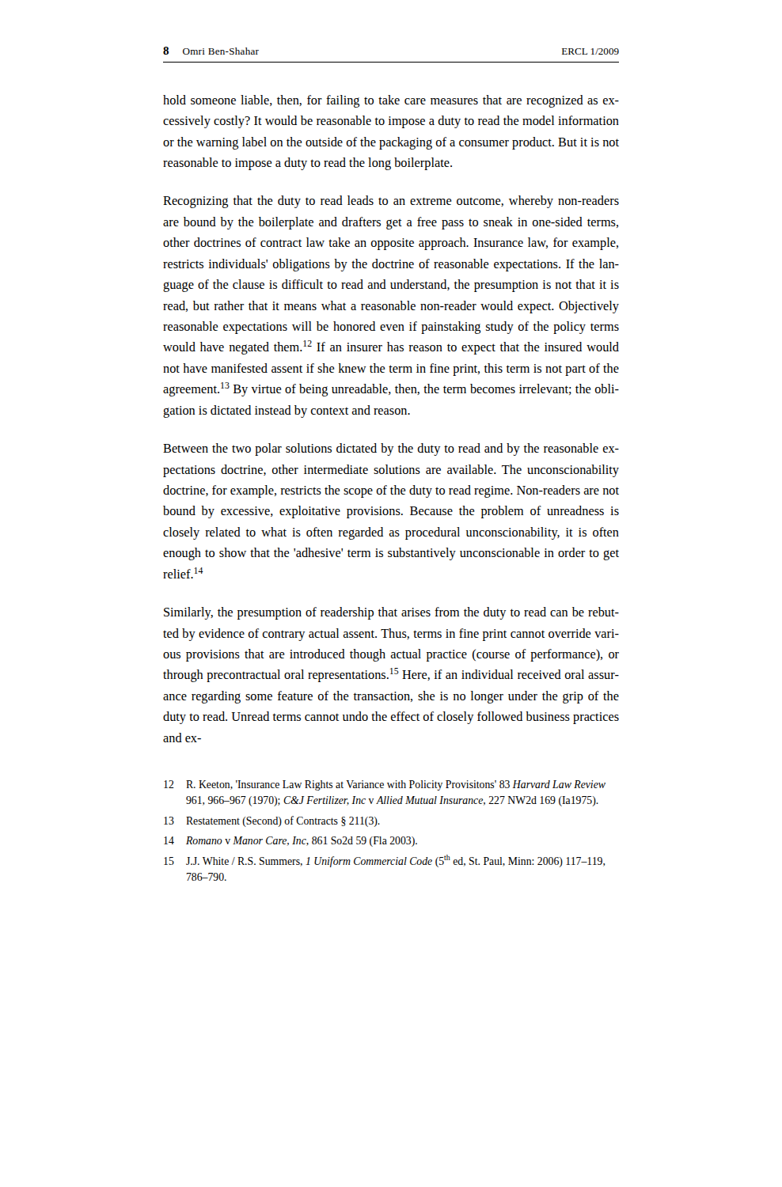8 Omri Ben-Shahar ERCL 1/2009
hold someone liable, then, for failing to take care measures that are recognized as excessively costly? It would be reasonable to impose a duty to read the model information or the warning label on the outside of the packaging of a consumer product. But it is not reasonable to impose a duty to read the long boilerplate.
Recognizing that the duty to read leads to an extreme outcome, whereby non-readers are bound by the boilerplate and drafters get a free pass to sneak in one-sided terms, other doctrines of contract law take an opposite approach. Insurance law, for example, restricts individuals' obligations by the doctrine of reasonable expectations. If the language of the clause is difficult to read and understand, the presumption is not that it is read, but rather that it means what a reasonable non-reader would expect. Objectively reasonable expectations will be honored even if painstaking study of the policy terms would have negated them.12 If an insurer has reason to expect that the insured would not have manifested assent if she knew the term in fine print, this term is not part of the agreement.13 By virtue of being unreadable, then, the term becomes irrelevant; the obligation is dictated instead by context and reason.
Between the two polar solutions dictated by the duty to read and by the reasonable expectations doctrine, other intermediate solutions are available. The unconscionability doctrine, for example, restricts the scope of the duty to read regime. Non-readers are not bound by excessive, exploitative provisions. Because the problem of unreadness is closely related to what is often regarded as procedural unconscionability, it is often enough to show that the 'adhesive' term is substantively unconscionable in order to get relief.14
Similarly, the presumption of readership that arises from the duty to read can be rebutted by evidence of contrary actual assent. Thus, terms in fine print cannot override various provisions that are introduced though actual practice (course of performance), or through precontractual oral representations.15 Here, if an individual received oral assurance regarding some feature of the transaction, she is no longer under the grip of the duty to read. Unread terms cannot undo the effect of closely followed business practices and ex-
12 R. Keeton, 'Insurance Law Rights at Variance with Policity Provisitons' 83 Harvard Law Review 961, 966–967 (1970); C&J Fertilizer, Inc v Allied Mutual Insurance, 227 NW2d 169 (Ia1975).
13 Restatement (Second) of Contracts § 211(3).
14 Romano v Manor Care, Inc, 861 So2d 59 (Fla 2003).
15 J.J. White / R.S. Summers, 1 Uniform Commercial Code (5th ed, St. Paul, Minn: 2006) 117–119, 786–790.